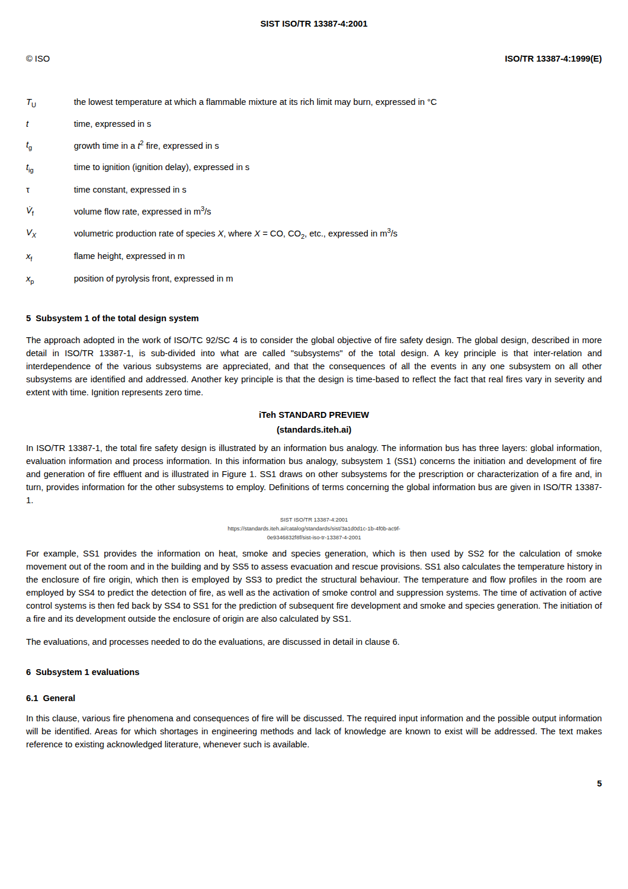SIST ISO/TR 13387-4:2001
© ISO
ISO/TR 13387-4:1999(E)
| T U | the lowest temperature at which a flammable mixture at its rich limit may burn, expressed in °C |
| t | time, expressed in s |
| t g | growth time in a t 2 fire, expressed in s |
| t ig | time to ignition (ignition delay), expressed in s |
| τ | time constant, expressed in s |
| V̇ f | volume flow rate, expressed in m 3 /s |
| V X | volumetric production rate of species X , where X = CO, CO 2 , etc., expressed in m 3 /s |
| x f | flame height, expressed in m |
| x p | position of pyrolysis front, expressed in m |
5 Subsystem 1 of the total design system
The approach adopted in the work of ISO/TC 92/SC 4 is to consider the global objective of fire safety design. The global design, described in more detail in ISO/TR 13387-1, is sub-divided into what are called "subsystems" of the total design. A key principle is that inter-relation and interdependence of the various subsystems are appreciated, and that the consequences of all the events in any one subsystem on all other subsystems are identified and addressed. Another key principle is that the design is time-based to reflect the fact that real fires vary in severity and extent with time. Ignition represents zero time.
iTeh STANDARD PREVIEW
(standards.iteh.ai)
In ISO/TR 13387-1, the total fire safety design is illustrated by an information bus analogy. The information bus has three layers: global information, evaluation information and process information. In this information bus analogy, subsystem 1 (SS1) concerns the initiation and development of fire and generation of fire effluent and is illustrated in Figure 1. SS1 draws on other subsystems for the prescription or characterization of a fire and, in turn, provides information for the other subsystems to employ. Definitions of terms concerning the global information bus are given in ISO/TR 13387-1.
SIST ISO/TR 13387-4:2001
https://standards.iteh.ai/catalog/standards/sist/3a1d0d1c-1b-4f0b-ac9f-
0e9346832f8f/sist-iso-tr-13387-4-2001
For example, SS1 provides the information on heat, smoke and species generation, which is then used by SS2 for the calculation of smoke movement out of the room and in the building and by SS5 to assess evacuation and rescue provisions. SS1 also calculates the temperature history in the enclosure of fire origin, which then is employed by SS3 to predict the structural behaviour. The temperature and flow profiles in the room are employed by SS4 to predict the detection of fire, as well as the activation of smoke control and suppression systems. The time of activation of active control systems is then fed back by SS4 to SS1 for the prediction of subsequent fire development and smoke and species generation. The initiation of a fire and its development outside the enclosure of origin are also calculated by SS1.
The evaluations, and processes needed to do the evaluations, are discussed in detail in clause 6.
6 Subsystem 1 evaluations
6.1 General
In this clause, various fire phenomena and consequences of fire will be discussed. The required input information and the possible output information will be identified. Areas for which shortages in engineering methods and lack of knowledge are known to exist will be addressed. The text makes reference to existing acknowledged literature, whenever such is available.
5